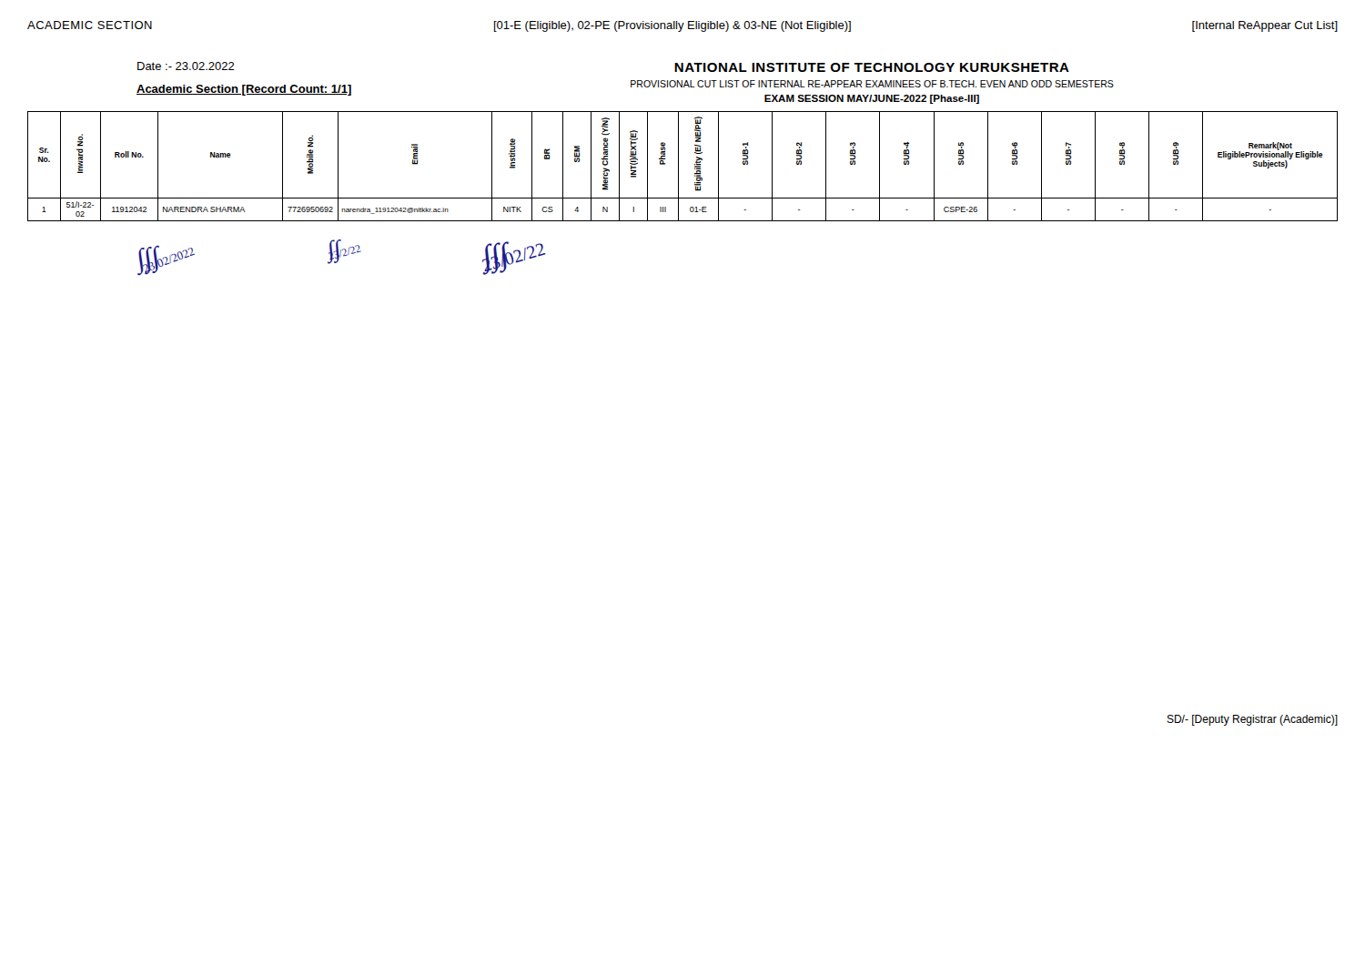ACADEMIC SECTION
[01-E (Eligible), 02-PE (Provisionally Eligible) & 03-NE (Not Eligible)]
[Internal ReAppear Cut List]
Date :- 23.02.2022
Academic Section [Record Count: 1/1]
NATIONAL INSTITUTE OF TECHNOLOGY KURUKSHETRA
PROVISIONAL CUT LIST OF INTERNAL RE-APPEAR EXAMINEES OF B.TECH. EVEN AND ODD SEMESTERS
EXAM SESSION MAY/JUNE-2022 [Phase-III]
| Sr. No. | Inward No. | Roll No. | Name | Mobile No. | Email | Institute | BR | SEM | Mercy Chance (Y/N) | INT(I)/EXT(E) | Phase | Eligibility (E/ NE/PE) | SUB-1 | SUB-2 | SUB-3 | SUB-4 | SUB-5 | SUB-6 | SUB-7 | SUB-8 | SUB-9 | Remark(Not EligibleProvisionally Eligible Subjects) |
| --- | --- | --- | --- | --- | --- | --- | --- | --- | --- | --- | --- | --- | --- | --- | --- | --- | --- | --- | --- | --- | --- | --- |
| 1 | 51/I-22-02 | 11912042 | NARENDRA SHARMA | 7726950692 | narendra_11912042@nitkkr.ac.in | NITK | CS | 4 | N | I | III | 01-E | - | - | - | - | CSPE-26 | - | - | - | - | - |
∫∫∫23/02/2022
∫∫23/2/22
∫∫∫23/02/22
SD/- [Deputy Registrar (Academic)]